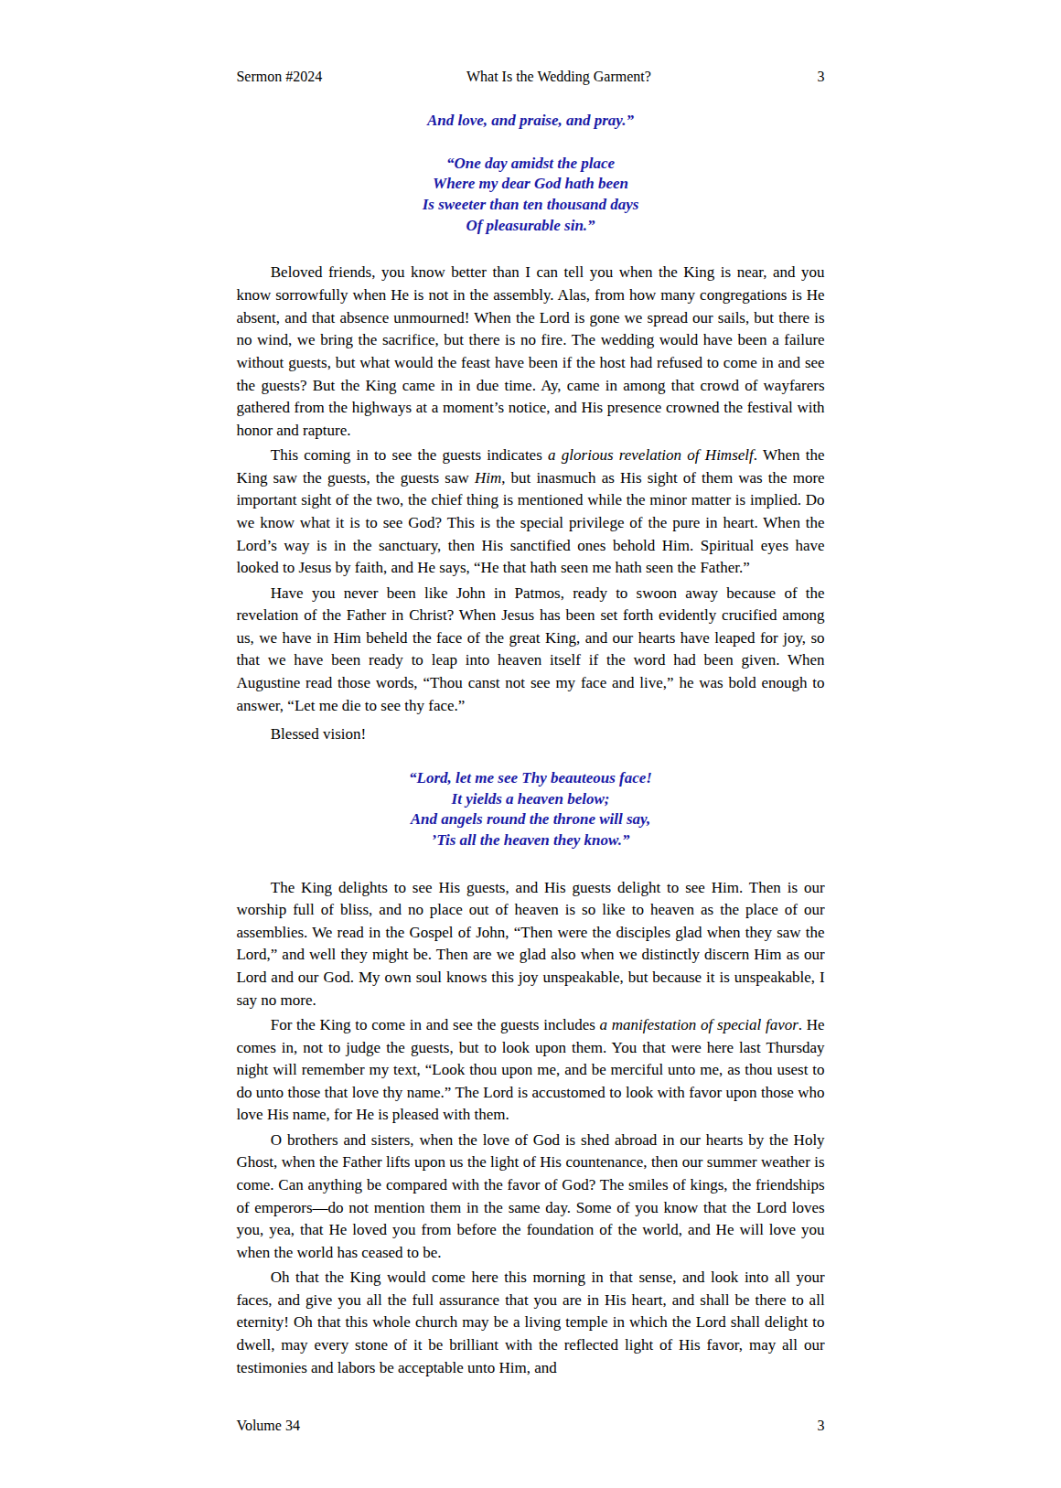Sermon #2024 What Is the Wedding Garment? 3
And love, and praise, and pray.”
“One day amidst the place
Where my dear God hath been
Is sweeter than ten thousand days
Of pleasurable sin.”
Beloved friends, you know better than I can tell you when the King is near, and you know sorrowfully when He is not in the assembly. Alas, from how many congregations is He absent, and that absence unmourned! When the Lord is gone we spread our sails, but there is no wind, we bring the sacrifice, but there is no fire. The wedding would have been a failure without guests, but what would the feast have been if the host had refused to come in and see the guests? But the King came in in due time. Ay, came in among that crowd of wayfarers gathered from the highways at a moment’s notice, and His presence crowned the festival with honor and rapture.
This coming in to see the guests indicates a glorious revelation of Himself. When the King saw the guests, the guests saw Him, but inasmuch as His sight of them was the more important sight of the two, the chief thing is mentioned while the minor matter is implied. Do we know what it is to see God? This is the special privilege of the pure in heart. When the Lord’s way is in the sanctuary, then His sanctified ones behold Him. Spiritual eyes have looked to Jesus by faith, and He says, “He that hath seen me hath seen the Father.”
Have you never been like John in Patmos, ready to swoon away because of the revelation of the Father in Christ? When Jesus has been set forth evidently crucified among us, we have in Him beheld the face of the great King, and our hearts have leaped for joy, so that we have been ready to leap into heaven itself if the word had been given. When Augustine read those words, “Thou canst not see my face and live,” he was bold enough to answer, “Let me die to see thy face.”
Blessed vision!
“Lord, let me see Thy beauteous face!
It yields a heaven below;
And angels round the throne will say,
’Tis all the heaven they know.”
The King delights to see His guests, and His guests delight to see Him. Then is our worship full of bliss, and no place out of heaven is so like to heaven as the place of our assemblies. We read in the Gospel of John, “Then were the disciples glad when they saw the Lord,” and well they might be. Then are we glad also when we distinctly discern Him as our Lord and our God. My own soul knows this joy unspeakable, but because it is unspeakable, I say no more.
For the King to come in and see the guests includes a manifestation of special favor. He comes in, not to judge the guests, but to look upon them. You that were here last Thursday night will remember my text, “Look thou upon me, and be merciful unto me, as thou usest to do unto those that love thy name.” The Lord is accustomed to look with favor upon those who love His name, for He is pleased with them.
O brothers and sisters, when the love of God is shed abroad in our hearts by the Holy Ghost, when the Father lifts upon us the light of His countenance, then our summer weather is come. Can anything be compared with the favor of God? The smiles of kings, the friendships of emperors—do not mention them in the same day. Some of you know that the Lord loves you, yea, that He loved you from before the foundation of the world, and He will love you when the world has ceased to be.
Oh that the King would come here this morning in that sense, and look into all your faces, and give you all the full assurance that you are in His heart, and shall be there to all eternity! Oh that this whole church may be a living temple in which the Lord shall delight to dwell, may every stone of it be brilliant with the reflected light of His favor, may all our testimonies and labors be acceptable unto Him, and
Volume 34 3